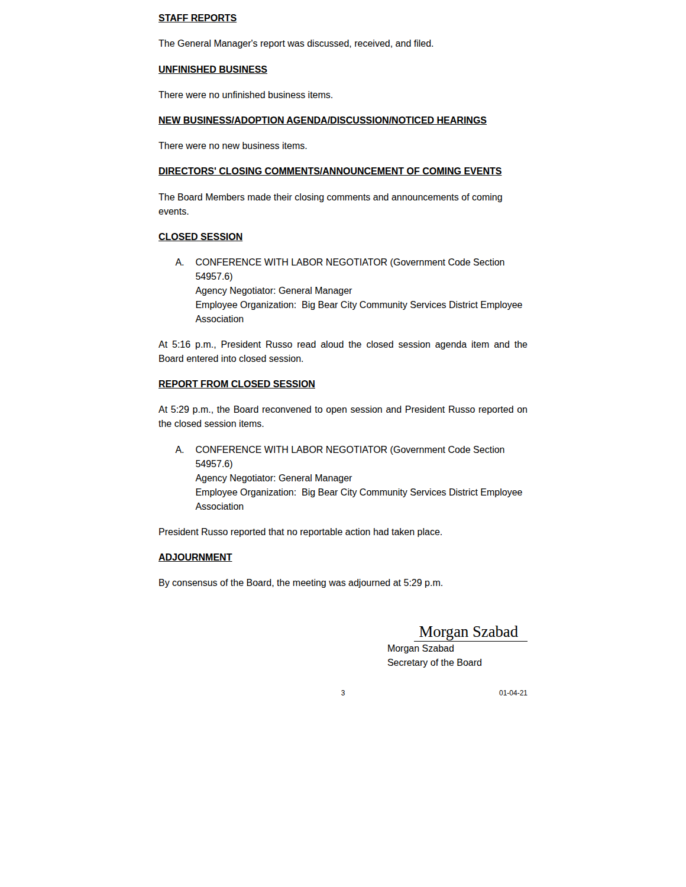STAFF REPORTS
The General Manager's report was discussed, received, and filed.
UNFINISHED BUSINESS
There were no unfinished business items.
NEW BUSINESS/ADOPTION AGENDA/DISCUSSION/NOTICED HEARINGS
There were no new business items.
DIRECTORS' CLOSING COMMENTS/ANNOUNCEMENT OF COMING EVENTS
The Board Members made their closing comments and announcements of coming events.
CLOSED SESSION
CONFERENCE WITH LABOR NEGOTIATOR (Government Code Section 54957.6)
Agency Negotiator: General Manager Employee Organization: Big Bear City Community Services District Employee Association
At 5:16 p.m., President Russo read aloud the closed session agenda item and the Board entered into closed session.
REPORT FROM CLOSED SESSION
At 5:29 p.m., the Board reconvened to open session and President Russo reported on the closed session items.
CONFERENCE WITH LABOR NEGOTIATOR (Government Code Section 54957.6)
Agency Negotiator: General Manager Employee Organization: Big Bear City Community Services District Employee Association
President Russo reported that no reportable action had taken place.
ADJOURNMENT
By consensus of the Board, the meeting was adjourned at 5:29 p.m.
Morgan Szabad Morgan Szabad
Secretary of the Board
301-04-21